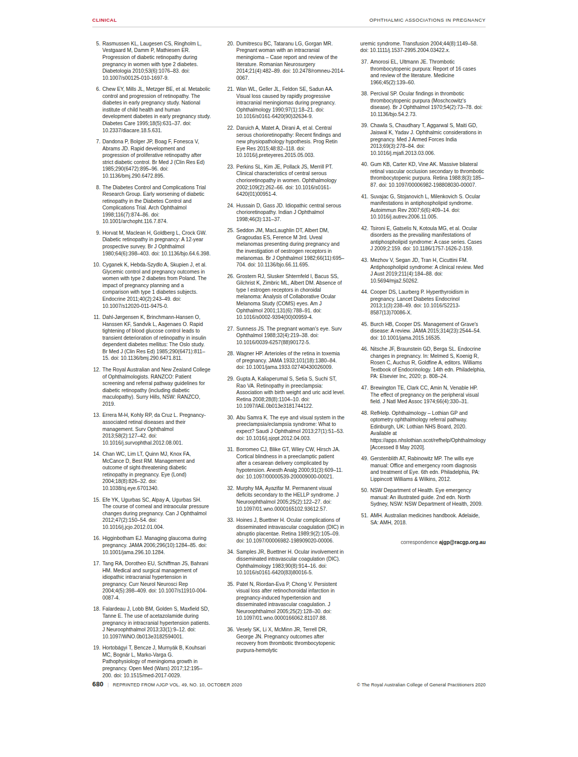Clinical
Ophthalmic associations in pregnancy
5. Rasmussen KL, Laugesen CS, Ringholm L, Vestgaard M, Damm P, Mathiesen ER. Progression of diabetic retinopathy during pregnancy in women with type 2 diabetes. Diabetologia 2010;53(6):1076–83. doi: 10.1007/s00125-010-1697-9.
6. Chew EY, Mills JL, Metzger BE, et al. Metabolic control and progression of retinopathy. The diabetes in early pregnancy study. National institute of child health and human development diabetes in early pregnancy study. Diabetes Care 1995;18(5):631–37. doi: 10.2337/diacare.18.5.631.
7. Dandona P, Bolger JP, Boag F, Fonesca V, Abrams JD. Rapid development and progression of proliferative retinopathy after strict diabetic control. Br Med J (Clin Res Ed) 1985;290(6472):895–96. doi: 10.1136/bmj.290.6472.895.
8. The Diabetes Control and Complications Trial Research Group. Early worsening of diabetic retinopathy in the Diabetes Control and Complications Trial. Arch Ophthalmol 1998;116(7):874–86. doi: 10.1001/archopht.116.7.874.
9. Horvat M, Maclean H, Goldberg L, Crock GW. Diabetic retinopathy in pregnancy: A 12-year prospective survey. Br J Ophthalmol 1980;64(6):398–403. doi: 10.1136/bjo.64.6.398.
10. Cyganek K, Hebda-Szydlo A, Skupien J, et al. Glycemic control and pregnancy outcomes in women with type 2 diabetes from Poland. The impact of pregnancy planning and a comparison with type 1 diabetes subjects. Endocrine 2011;40(2):243–49. doi: 10.1007/s12020-011-9475-0.
11. Dahl-Jørgensen K, Brinchmann-Hansen O, Hanssen KF, Sandvik L, Aagenaes O. Rapid tightening of blood glucose control leads to transient deterioration of retinopathy in insulin dependent diabetes mellitus: The Oslo study. Br Med J (Clin Res Ed) 1985;290(6471):811–15. doi: 10.1136/bmj.290.6471.811.
12. The Royal Australian and New Zealand College of Ophthalmologists. RANZCO: Patient screening and referral pathway guidelines for diabetic retinopathy (including diabetic maculopathy). Surry Hills, NSW: RANZCO, 2019.
13. Errera M-H, Kohly RP, da Cruz L. Pregnancy-associated retinal diseases and their management. Surv Ophthalmol 2013;58(2):127–42. doi: 10.1016/j.survophthal.2012.08.001.
14. Chan WC, Lim LT, Quinn MJ, Knox FA, McCance D, Best RM. Management and outcome of sight-threatening diabetic retinopathy in pregnancy. Eye (Lond) 2004;18(8):826–32. doi: 10.1038/sj.eye.6701340.
15. Efe YK, Ugurbas SC, Alpay A, Ugurbas SH. The course of corneal and intraocular pressure changes during pregnancy. Can J Ophthalmol 2012;47(2):150–54. doi: 10.1016/j.jcjo.2012.01.004.
16. Higginbotham EJ. Managing glaucoma during pregnancy. JAMA 2006;296(10):1284–85. doi: 10.1001/jama.296.10.1284.
17. Tang RA, Dorotheo EU, Schiffman JS, Bahrani HM. Medical and surgical management of idiopathic intracranial hypertension in pregnancy. Curr Neurol Neurosci Rep 2004;4(5):398–409. doi: 10.1007/s11910-004-0087-4.
18. Falardeau J, Lobb BM, Golden S, Maxfield SD, Tanne E. The use of acetazolamide during pregnancy in intracranial hypertension patients. J Neuroophthalmol 2013;33(1):9–12. doi: 10.1097/WNO.0b013e3182594001.
19. Hortobágyi T, Bencze J, Murnyák B, Kouhsari MC, Bognár L, Marko-Varga G. Pathophysiology of meningioma growth in pregnancy. Open Med (Wars) 2017;12:195–200. doi: 10.1515/med-2017-0029.
20. Dumitrescu BC, Tataranu LG, Gorgan MR. Pregnant woman with an intracranial meningioma – Case report and review of the literature. Romanian Neurosurgery 2014;21(4):482–89. doi: 10.2478/romneu-2014-0067.
21. Wan WL, Geller JL, Feldon SE, Sadun AA. Visual loss caused by rapidly progressive intracranial meningiomas during pregnancy. Ophthalmology 1990;97(1):18–21. doi: 10.1016/s0161-6420(90)32634-9.
22. Daruich A, Matet A, Dirani A, et al. Central serous chorioretinopathy: Recent findings and new physiopathology hypothesis. Prog Retin Eye Res 2015;48:82–118. doi: 10.1016/j.preteyeres.2015.05.003.
23. Perkins SL, Kim JE, Pollack JS, Merrill PT. Clinical characteristics of central serous chorioretinopathy in women. Ophthalmology 2002;109(2):262–66. doi: 10.1016/s0161-6420(01)00951-4.
24. Hussain D, Gass JD. Idiopathic central serous chorioretinopathy. Indian J Ophthalmol 1998;46(3):131–37.
25. Seddon JM, MacLaughlin DT, Albert DM, Gragoudas ES, Ference M 3rd. Uveal melanomas presenting during pregnancy and the investigation of oestrogen receptors in melanomas. Br J Ophthalmol 1982;66(11):695–704. doi: 10.1136/bjo.66.11.695.
26. Grostern RJ, Slusker Shternfeld I, Bacus SS, Gilchrist K, Zimbric ML, Albert DM. Absence of type I estrogen receptors in choroidal melanoma: Analysis of Collaborative Ocular Melanoma Study (COMS) eyes. Am J Ophthalmol 2001;131(6):788–91. doi: 10.1016/s0002-9394(00)00959-4.
27. Sunness JS. The pregnant woman's eye. Surv Ophthalmol 1988;32(4):219–38. doi: 10.1016/0039-6257(88)90172-5.
28. Wagner HP. Arterioles of the retina in toxemia of pregnancy. JAMA 1933;101(18):1380–84. doi: 10.1001/jama.1933.02740430026009.
29. Gupta A, Kaliaperumal S, Setia S, Suchi ST, Rao VA. Retinopathy in preeclampsia: Association with birth weight and uric acid level. Retina 2008;28(8):1104–10. doi: 10.1097/IAE.0b013e3181744122.
30. Abu Samra K. The eye and visual system in the preeclampsia/eclampsia syndrome: What to expect? Saudi J Ophthalmol 2013;27(1):51–53. doi: 10.1016/j.sjopt.2012.04.003.
31. Borromeo CJ, Blike GT, Wiley CW, Hirsch JA. Cortical blindness in a preeclamptic patient after a cesarean delivery complicated by hypotension. Anesth Analg 2000;91(3):609–11. doi: 10.1097/00000539-200009000-00021.
32. Murphy MA, Ayazifar M. Permanent visual deficits secondary to the HELLP syndrome. J Neuroophthalmol 2005;25(2):122–27. doi: 10.1097/01.wno.0000165102.93612.57.
33. Hoines J, Buettner H. Ocular complications of disseminated intravascular coagulation (DIC) in abruptio placentae. Retina 1989;9(2):105–09. doi: 10.1097/00006982-198909020-00006.
34. Samples JR, Buettner H. Ocular involvement in disseminated intravascular coagulation (DIC). Ophthalmology 1983;90(8):914–16. doi: 10.1016/s0161-6420(83)80016-5.
35. Patel N, Riordan-Eva P, Chong V. Persistent visual loss after retinochoroidal infarction in pregnancy-induced hypertension and disseminated intravascular coagulation. J Neuroophthalmol 2005;25(2):128–30. doi: 10.1097/01.wno.0000166062.81107.88.
36. Vesely SK, Li X, McMinn JR, Terrell DR, George JN. Pregnancy outcomes after recovery from thrombotic thrombocytopenic purpura-hemolytic
uremic syndrome. Transfusion 2004;44(8):1149–58. doi: 10.1111/j.1537-2995.2004.03422.x.
37. Amorosi EL, Ultmann JE. Thrombotic thrombocytopenic purpura: Report of 16 cases and review of the literature. Medicine 1966;45(2):139–60.
38. Percival SP. Ocular findings in thrombotic thrombocytopenic purpura (Moschcowitz's disease). Br J Ophthalmol 1970;54(2):73–78. doi: 10.1136/bjo.54.2.73.
39. Chawla S, Chaudhary T, Aggarwal S, Maiti GD, Jaiswal K, Yadav J. Ophthalmic considerations in pregnancy. Med J Armed Forces India 2013;69(3):278–84. doi: 10.1016/j.mjafi.2013.03.006.
40. Gum KB, Carter KD, Vine AK. Massive bilateral retinal vascular occlusion secondary to thrombotic thrombocytopenic purpura. Retina 1988;8(3):185–87. doi: 10.1097/00006982-198808030-00007.
41. Suvajac G, Stojanovich L, Milenkovich S. Ocular manifestations in antiphospholipid syndrome. Autoimmun Rev 2007;6(6):409–14. doi: 10.1016/j.autrev.2006.11.005.
42. Tsironi E, Gatselis N, Kotoula MG, et al. Ocular disorders as the prevailing manifestations of antiphospholipid syndrome: A case series. Cases J 2009;2:159. doi: 10.1186/1757-1626-2-159.
43. Mezhov V, Segan JD, Tran H, Cicuttini FM. Antiphospholipid syndrome: A clinical review. Med J Aust 2019;211(4):184–88. doi: 10.5694/mja2.50262.
44. Cooper DS, Laurberg P. Hyperthyroidism in pregnancy. Lancet Diabetes Endocrinol 2013;1(3):238–49. doi: 10.1016/S2213-8587(13)70086-X.
45. Burch HB, Cooper DS. Management of Grave's disease: A review. JAMA 2015;314(23):2544–54. doi: 10.1001/jama.2015.16535.
46. Nitsche JF, Braunstein GD, Berga SL. Endocrine changes in pregnancy. In: Melmed S, Koenig R, Rosen C, Auchus R, Goldfine A, editors. Williams Textbook of Endocrinology. 14th edn. Philadelphia, PA: Elsevier Inc, 2020; p. 808–24.
47. Brewington TE, Clark CC, Amin N, Venable HP. The effect of pregnancy on the peripheral visual field. J Natl Med Assoc 1974;66(4):330–31.
48. RefHelp. Ophthalmology – Lothian GP and optometry ophthalmology referral pathway. Edinburgh, UK: Lothian NHS Board, 2020. Available at https://apps.nhslothian.scot/refhelp/Ophthalmology [Accessed 8 May 2020].
49. Gerstenblith AT, Rabinowitz MP. The wills eye manual: Office and emergency room diagnosis and treatment of Eye. 6th edn. Philadelphia, PA: Lippincott Williams & Wilkins, 2012.
50. NSW Department of Health. Eye emergency manual: An illustrated guide. 2nd edn. North Sydney, NSW: NSW Department of Health, 2009.
51. AMH. Australian medicines handbook. Adelaide, SA: AMH, 2018.
correspondence ajgp@racgp.org.au
680 | Reprinted from AJGP Vol. 49, No. 10, October 2020
© The Royal Australian College of General Practitioners 2020